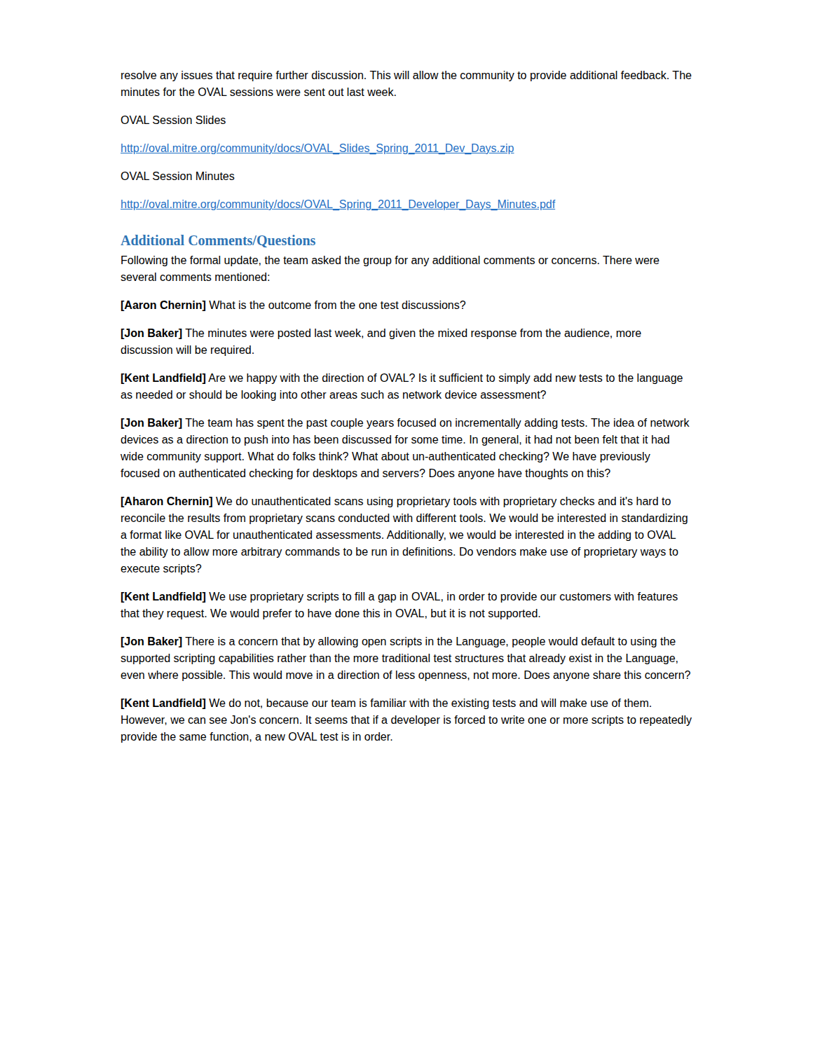resolve any issues that require further discussion. This will allow the community to provide additional feedback. The minutes for the OVAL sessions were sent out last week.
OVAL Session Slides
http://oval.mitre.org/community/docs/OVAL_Slides_Spring_2011_Dev_Days.zip
OVAL Session Minutes
http://oval.mitre.org/community/docs/OVAL_Spring_2011_Developer_Days_Minutes.pdf
Additional Comments/Questions
Following the formal update, the team asked the group for any additional comments or concerns. There were several comments mentioned:
[Aaron Chernin] What is the outcome from the one test discussions?
[Jon Baker] The minutes were posted last week, and given the mixed response from the audience, more discussion will be required.
[Kent Landfield] Are we happy with the direction of OVAL? Is it sufficient to simply add new tests to the language as needed or should be looking into other areas such as network device assessment?
[Jon Baker] The team has spent the past couple years focused on incrementally adding tests. The idea of network devices as a direction to push into has been discussed for some time. In general, it had not been felt that it had wide community support. What do folks think? What about un-authenticated checking? We have previously focused on authenticated checking for desktops and servers? Does anyone have thoughts on this?
[Aharon Chernin] We do unauthenticated scans using proprietary tools with proprietary checks and it's hard to reconcile the results from proprietary scans conducted with different tools. We would be interested in standardizing a format like OVAL for unauthenticated assessments. Additionally, we would be interested in the adding to OVAL the ability to allow more arbitrary commands to be run in definitions. Do vendors make use of proprietary ways to execute scripts?
[Kent Landfield] We use proprietary scripts to fill a gap in OVAL, in order to provide our customers with features that they request. We would prefer to have done this in OVAL, but it is not supported.
[Jon Baker] There is a concern that by allowing open scripts in the Language, people would default to using the supported scripting capabilities rather than the more traditional test structures that already exist in the Language, even where possible. This would move in a direction of less openness, not more. Does anyone share this concern?
[Kent Landfield] We do not, because our team is familiar with the existing tests and will make use of them. However, we can see Jon's concern. It seems that if a developer is forced to write one or more scripts to repeatedly provide the same function, a new OVAL test is in order.